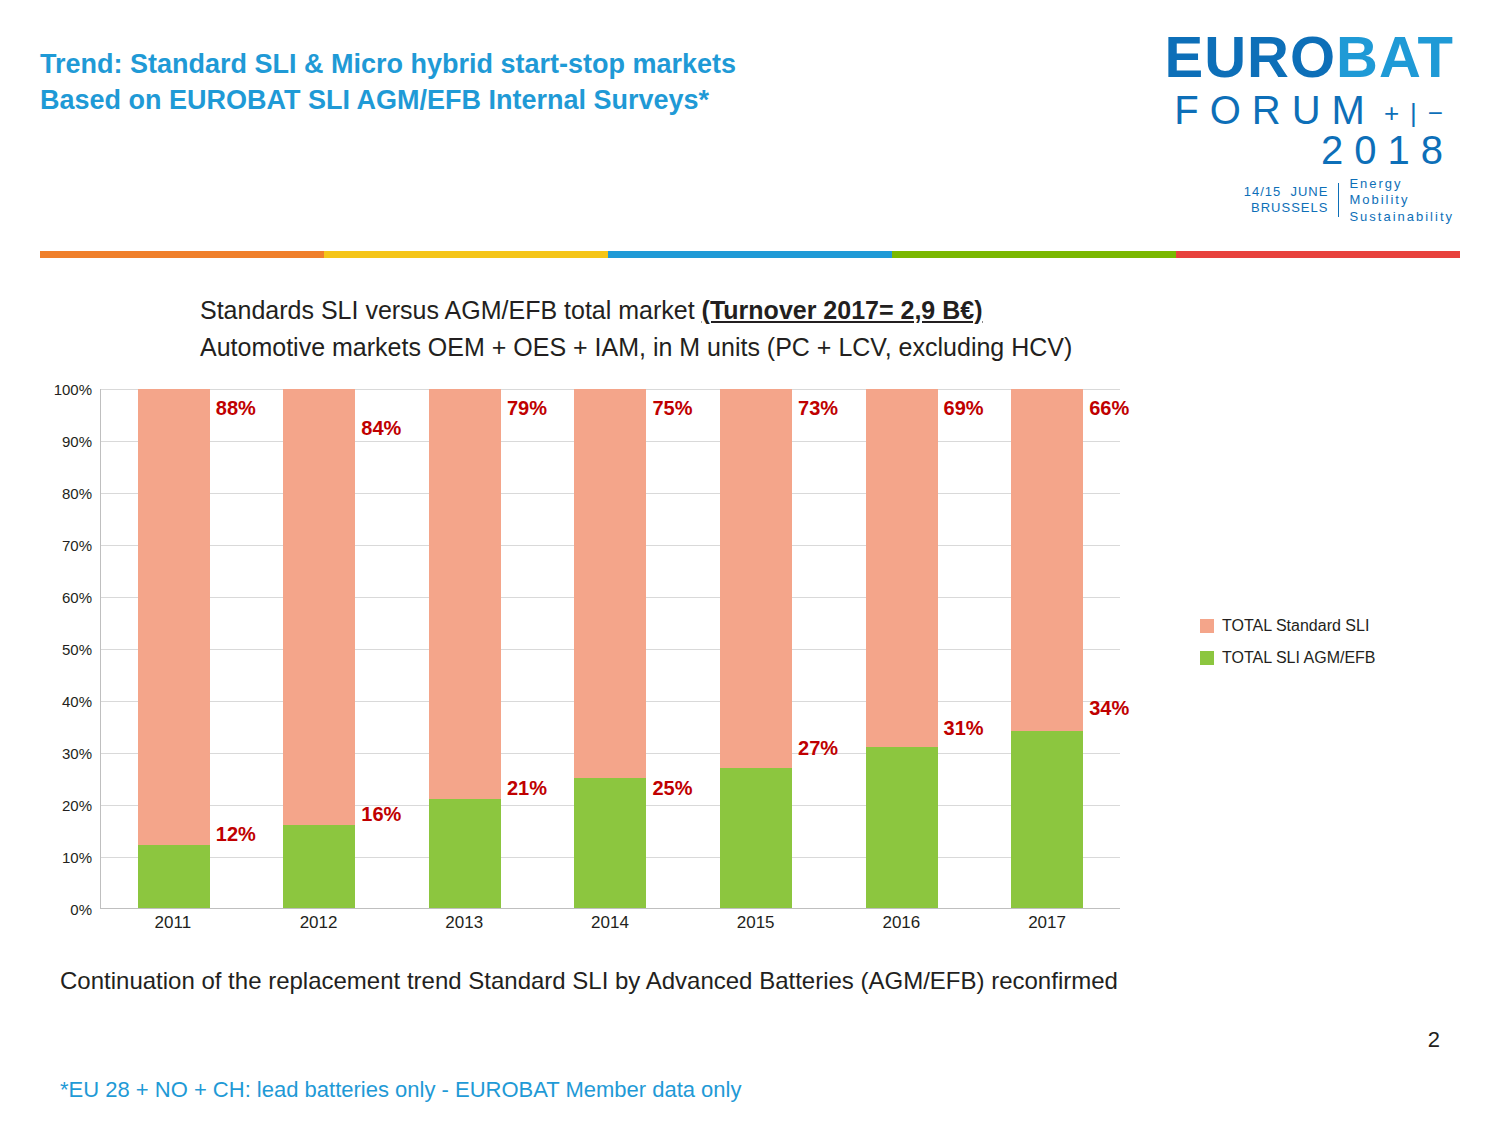Trend: Standard SLI & Micro hybrid start-stop markets
Based on EUROBAT SLI AGM/EFB Internal Surveys*
EURO BAT
FORUM+|−
2018
14/15 JUNE
BRUSSELS
Energy
Mobility
Sustainability
Standards SLI versus AGM/EFB total market (Turnover 2017= 2,9 B€)
Automotive markets OEM + OES + IAM, in M units (PC + LCV, excluding HCV)
100%
90%
80%
70%
60%
50%
40%
30%
20%
10%
0%
88% 12%
84% 16%
79% 21%
75% 25%
73% 27%
69% 31%
66% 34%
2011201220132014201520162017
TOTAL Standard SLI
TOTAL SLI AGM/EFB
Continuation of the replacement trend Standard SLI by Advanced Batteries (AGM/EFB) reconfirmed
2
*EU 28 + NO + CH: lead batteries only - EUROBAT Member data only